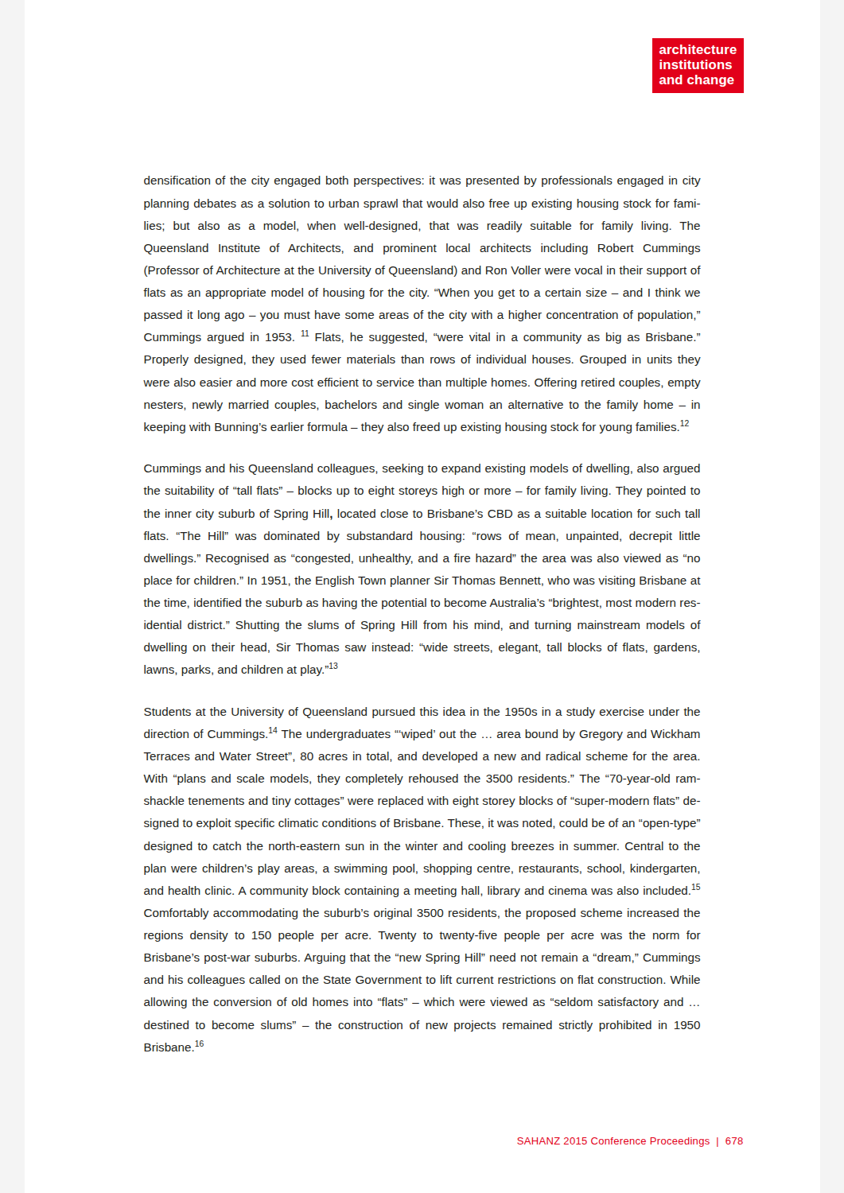architecture institutions and change
densification of the city engaged both perspectives: it was presented by professionals engaged in city planning debates as a solution to urban sprawl that would also free up existing housing stock for families; but also as a model, when well-designed, that was readily suitable for family living. The Queensland Institute of Architects, and prominent local architects including Robert Cummings (Professor of Architecture at the University of Queensland) and Ron Voller were vocal in their support of flats as an appropriate model of housing for the city. “When you get to a certain size – and I think we passed it long ago – you must have some areas of the city with a higher concentration of population,” Cummings argued in 1953. 11 Flats, he suggested, “were vital in a community as big as Brisbane.” Properly designed, they used fewer materials than rows of individual houses. Grouped in units they were also easier and more cost efficient to service than multiple homes. Offering retired couples, empty nesters, newly married couples, bachelors and single woman an alternative to the family home – in keeping with Bunning’s earlier formula – they also freed up existing housing stock for young families.12
Cummings and his Queensland colleagues, seeking to expand existing models of dwelling, also argued the suitability of “tall flats” – blocks up to eight storeys high or more – for family living. They pointed to the inner city suburb of Spring Hill, located close to Brisbane’s CBD as a suitable location for such tall flats. “The Hill” was dominated by substandard housing: “rows of mean, unpainted, decrepit little dwellings.” Recognised as “congested, unhealthy, and a fire hazard” the area was also viewed as “no place for children.” In 1951, the English Town planner Sir Thomas Bennett, who was visiting Brisbane at the time, identified the suburb as having the potential to become Australia’s “brightest, most modern residential district.” Shutting the slums of Spring Hill from his mind, and turning mainstream models of dwelling on their head, Sir Thomas saw instead: “wide streets, elegant, tall blocks of flats, gardens, lawns, parks, and children at play.”13
Students at the University of Queensland pursued this idea in the 1950s in a study exercise under the direction of Cummings.14 The undergraduates “‘wiped’ out the … area bound by Gregory and Wickham Terraces and Water Street”, 80 acres in total, and developed a new and radical scheme for the area. With “plans and scale models, they completely rehoused the 3500 residents.” The “70-year-old ramshackle tenements and tiny cottages” were replaced with eight storey blocks of “super-modern flats” designed to exploit specific climatic conditions of Brisbane. These, it was noted, could be of an “open-type” designed to catch the north-eastern sun in the winter and cooling breezes in summer. Central to the plan were children’s play areas, a swimming pool, shopping centre, restaurants, school, kindergarten, and health clinic. A community block containing a meeting hall, library and cinema was also included.15 Comfortably accommodating the suburb’s original 3500 residents, the proposed scheme increased the regions density to 150 people per acre. Twenty to twenty-five people per acre was the norm for Brisbane’s post-war suburbs. Arguing that the “new Spring Hill” need not remain a “dream,” Cummings and his colleagues called on the State Government to lift current restrictions on flat construction. While allowing the conversion of old homes into “flats” – which were viewed as “seldom satisfactory and … destined to become slums” – the construction of new projects remained strictly prohibited in 1950 Brisbane.16
SAHANZ 2015 Conference Proceedings | 678